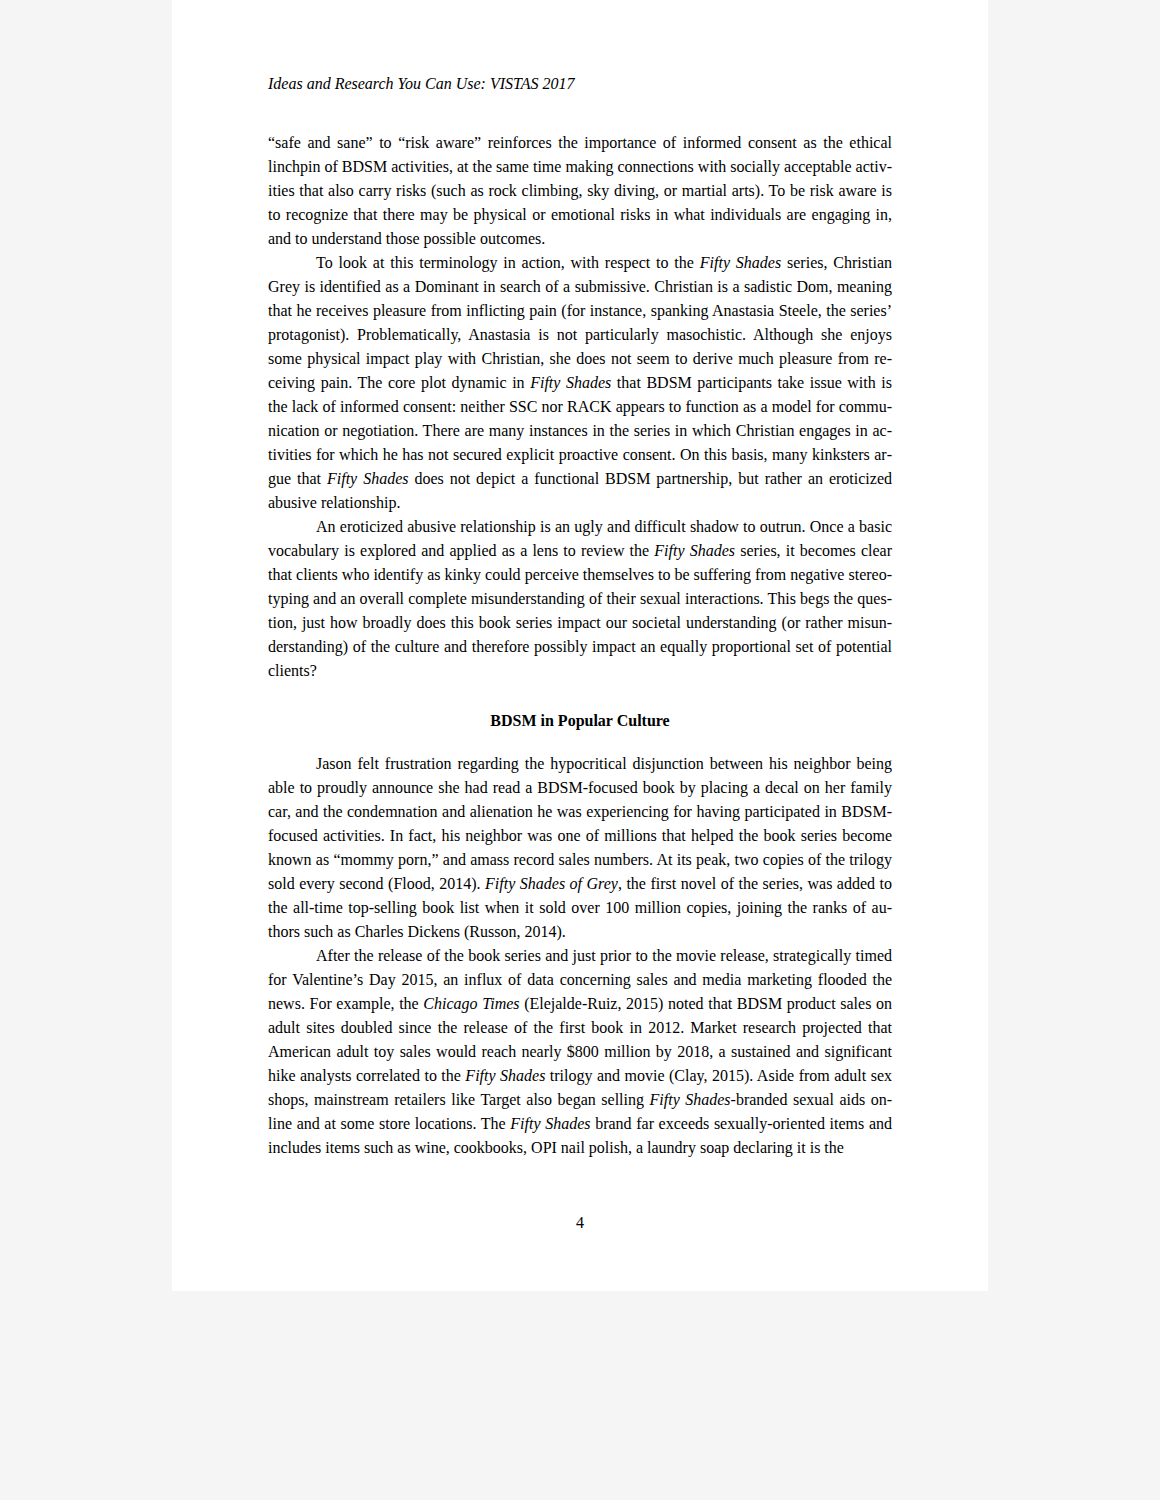Ideas and Research You Can Use: VISTAS 2017
“safe and sane” to “risk aware” reinforces the importance of informed consent as the ethical linchpin of BDSM activities, at the same time making connections with socially acceptable activities that also carry risks (such as rock climbing, sky diving, or martial arts). To be risk aware is to recognize that there may be physical or emotional risks in what individuals are engaging in, and to understand those possible outcomes.
To look at this terminology in action, with respect to the Fifty Shades series, Christian Grey is identified as a Dominant in search of a submissive. Christian is a sadistic Dom, meaning that he receives pleasure from inflicting pain (for instance, spanking Anastasia Steele, the series’ protagonist). Problematically, Anastasia is not particularly masochistic. Although she enjoys some physical impact play with Christian, she does not seem to derive much pleasure from receiving pain. The core plot dynamic in Fifty Shades that BDSM participants take issue with is the lack of informed consent: neither SSC nor RACK appears to function as a model for communication or negotiation. There are many instances in the series in which Christian engages in activities for which he has not secured explicit proactive consent. On this basis, many kinksters argue that Fifty Shades does not depict a functional BDSM partnership, but rather an eroticized abusive relationship.
An eroticized abusive relationship is an ugly and difficult shadow to outrun. Once a basic vocabulary is explored and applied as a lens to review the Fifty Shades series, it becomes clear that clients who identify as kinky could perceive themselves to be suffering from negative stereotyping and an overall complete misunderstanding of their sexual interactions. This begs the question, just how broadly does this book series impact our societal understanding (or rather misunderstanding) of the culture and therefore possibly impact an equally proportional set of potential clients?
BDSM in Popular Culture
Jason felt frustration regarding the hypocritical disjunction between his neighbor being able to proudly announce she had read a BDSM-focused book by placing a decal on her family car, and the condemnation and alienation he was experiencing for having participated in BDSM-focused activities. In fact, his neighbor was one of millions that helped the book series become known as “mommy porn,” and amass record sales numbers. At its peak, two copies of the trilogy sold every second (Flood, 2014). Fifty Shades of Grey, the first novel of the series, was added to the all-time top-selling book list when it sold over 100 million copies, joining the ranks of authors such as Charles Dickens (Russon, 2014).
After the release of the book series and just prior to the movie release, strategically timed for Valentine’s Day 2015, an influx of data concerning sales and media marketing flooded the news. For example, the Chicago Times (Elejalde-Ruiz, 2015) noted that BDSM product sales on adult sites doubled since the release of the first book in 2012. Market research projected that American adult toy sales would reach nearly $800 million by 2018, a sustained and significant hike analysts correlated to the Fifty Shades trilogy and movie (Clay, 2015). Aside from adult sex shops, mainstream retailers like Target also began selling Fifty Shades-branded sexual aids online and at some store locations. The Fifty Shades brand far exceeds sexually-oriented items and includes items such as wine, cookbooks, OPI nail polish, a laundry soap declaring it is the
4